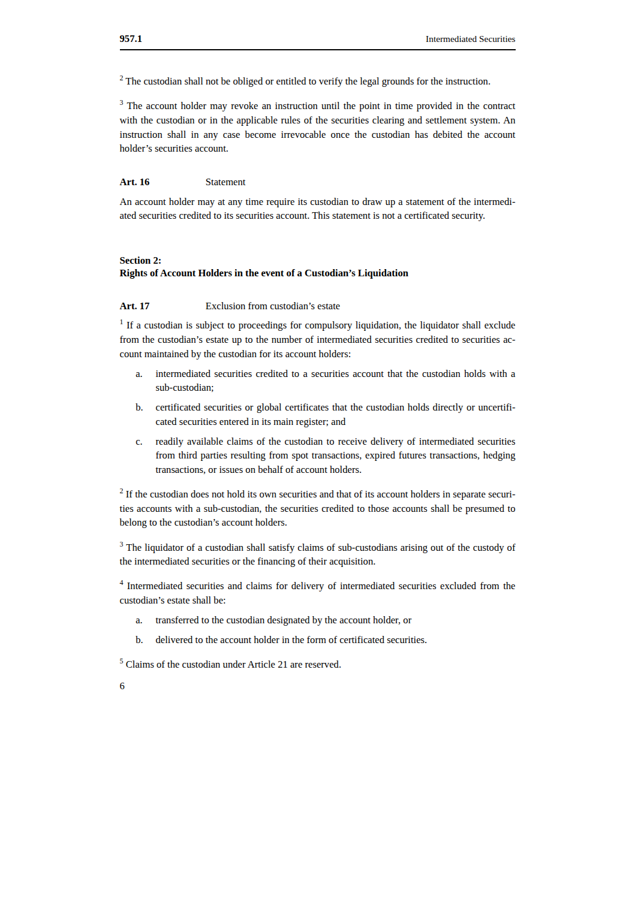957.1 Intermediated Securities
2 The custodian shall not be obliged or entitled to verify the legal grounds for the instruction.
3 The account holder may revoke an instruction until the point in time provided in the contract with the custodian or in the applicable rules of the securities clearing and settlement system. An instruction shall in any case become irrevocable once the custodian has debited the account holder’s securities account.
Art. 16 Statement
An account holder may at any time require its custodian to draw up a statement of the intermediated securities credited to its securities account. This statement is not a certificated security.
Section 2:
Rights of Account Holders in the event of a Custodian’s Liquidation
Art. 17 Exclusion from custodian’s estate
1 If a custodian is subject to proceedings for compulsory liquidation, the liquidator shall exclude from the custodian’s estate up to the number of intermediated securities credited to securities account maintained by the custodian for its account holders:
a. intermediated securities credited to a securities account that the custodian holds with a sub-custodian;
b. certificated securities or global certificates that the custodian holds directly or uncertificated securities entered in its main register; and
c. readily available claims of the custodian to receive delivery of intermediated securities from third parties resulting from spot transactions, expired futures transactions, hedging transactions, or issues on behalf of account holders.
2 If the custodian does not hold its own securities and that of its account holders in separate securities accounts with a sub-custodian, the securities credited to those accounts shall be presumed to belong to the custodian’s account holders.
3 The liquidator of a custodian shall satisfy claims of sub-custodians arising out of the custody of the intermediated securities or the financing of their acquisition.
4 Intermediated securities and claims for delivery of intermediated securities excluded from the custodian’s estate shall be:
a. transferred to the custodian designated by the account holder, or
b. delivered to the account holder in the form of certificated securities.
5 Claims of the custodian under Article 21 are reserved.
6